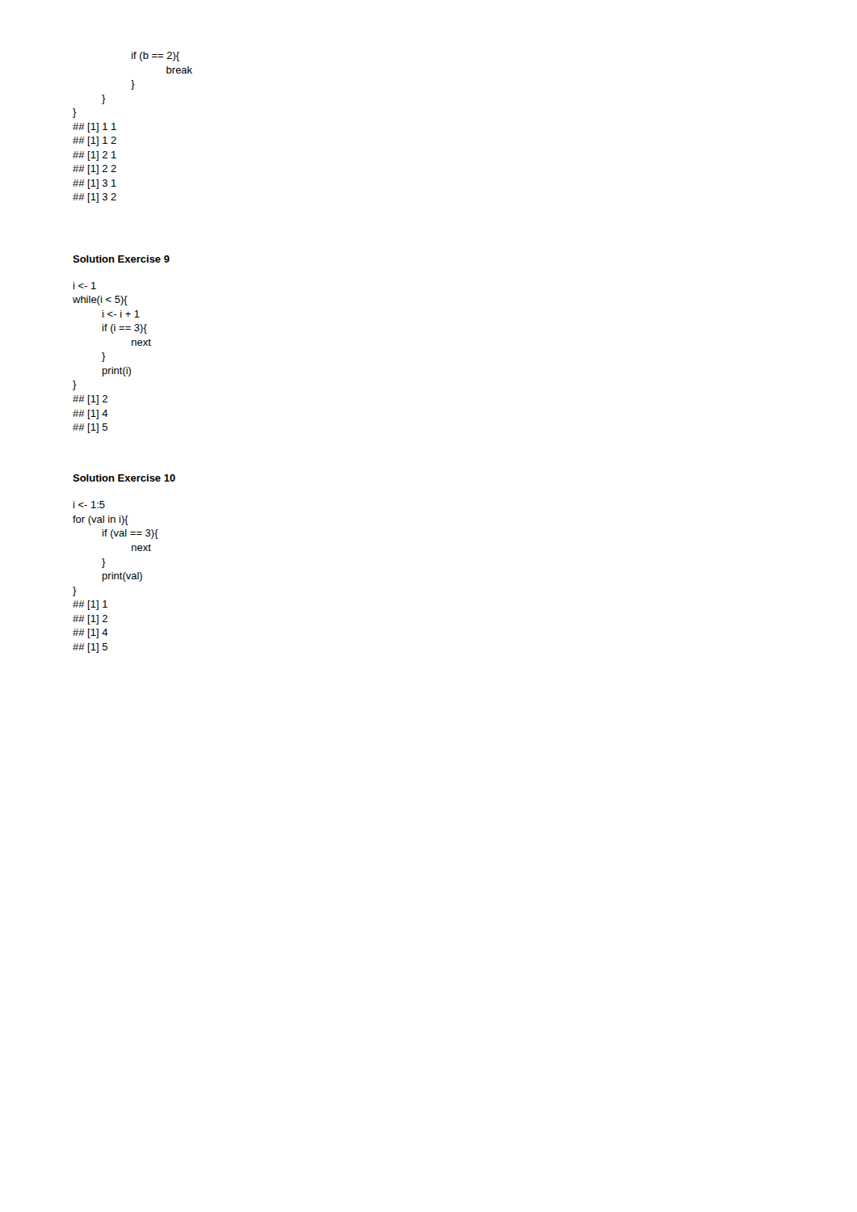if (b == 2){
                                break
                    }
          }
}
## [1] 1 1
## [1] 1 2
## [1] 2 1
## [1] 2 2
## [1] 3 1
## [1] 3 2
Solution Exercise 9
i <- 1
while(i < 5){
          i <- i + 1
          if (i == 3){
                    next
          }
          print(i)
}
## [1] 2
## [1] 4
## [1] 5
Solution Exercise 10
i <- 1:5
for (val in i){
          if (val == 3){
                    next
          }
          print(val)
}
## [1] 1
## [1] 2
## [1] 4
## [1] 5